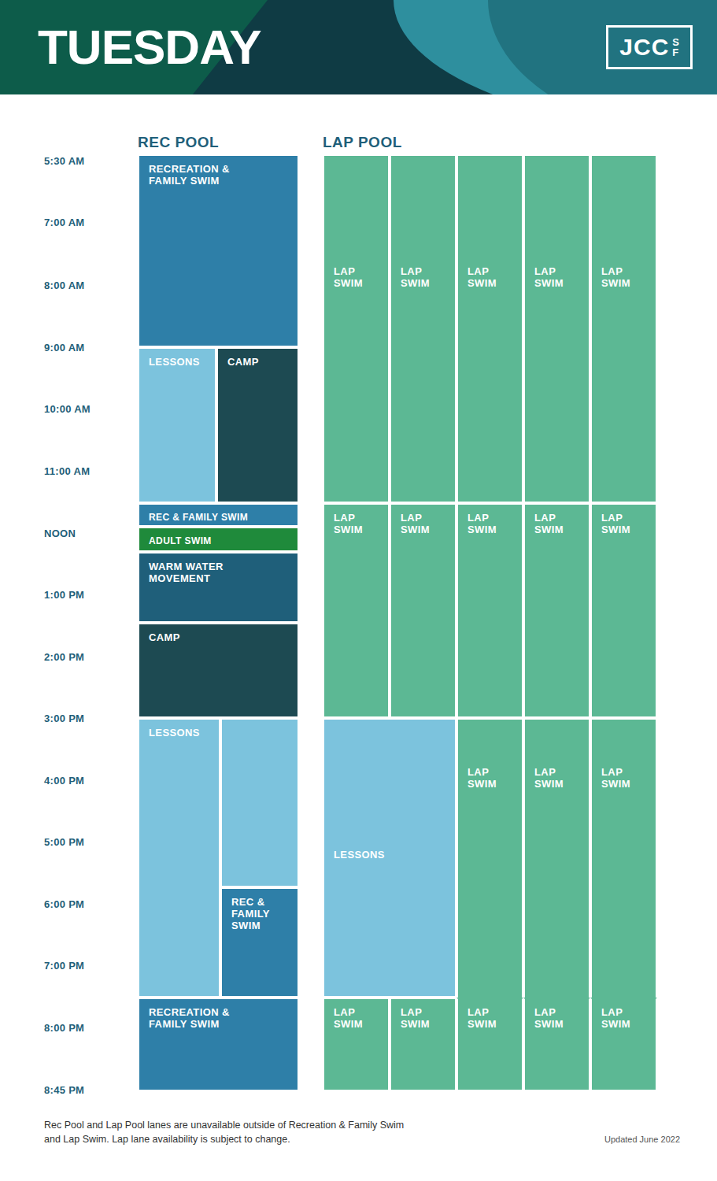TUESDAY
JCCSF
REC POOL LAP POOL
5:30 AM
7:00 AM
8:00 AM
9:00 AM
10:00 AM
11:00 AM
NOON
1:00 PM
2:00 PM
3:00 PM
4:00 PM
5:00 PM
6:00 PM
7:00 PM
8:00 PM
8:45 PM
RECREATION &
FAMILY SWIM
LESSONS
CAMP
REC & FAMILY SWIM
ADULT SWIM
WARM WATER
MOVEMENT
CAMP
LESSONS
REC &
FAMILY
SWIM
RECREATION &
FAMILY SWIM
LAP
SWIM
LAP
SWIM
LAP
SWIM
LAP
SWIM
LAP
SWIM
LAP
SWIM
LAP
SWIM
LAP
SWIM
LAP
SWIM
LAP
SWIM
LESSONS
LAP
SWIM
LAP
SWIM
LAP
SWIM
LAP
SWIM
LAP
SWIM
LAP
SWIM
LAP
SWIM
LAP
SWIM
Rec Pool and Lap Pool lanes are unavailable outside of Recreation & Family Swim
and Lap Swim. Lap lane availability is subject to change.
Updated June 2022